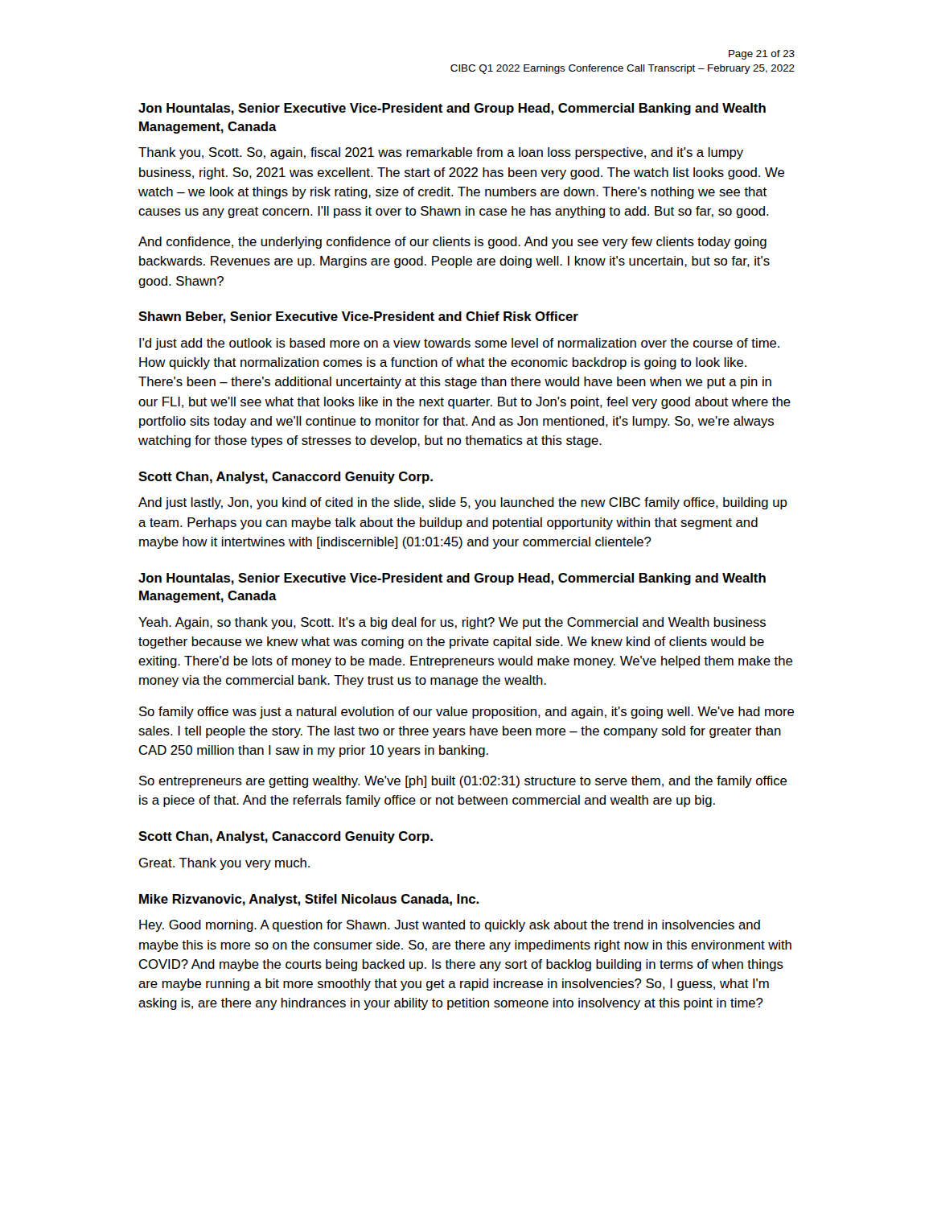Page 21 of 23
CIBC Q1 2022 Earnings Conference Call Transcript – February 25, 2022
Jon Hountalas, Senior Executive Vice-President and Group Head, Commercial Banking and Wealth Management, Canada
Thank you, Scott. So, again, fiscal 2021 was remarkable from a loan loss perspective, and it's a lumpy business, right. So, 2021 was excellent. The start of 2022 has been very good. The watch list looks good. We watch – we look at things by risk rating, size of credit. The numbers are down. There's nothing we see that causes us any great concern. I'll pass it over to Shawn in case he has anything to add. But so far, so good.
And confidence, the underlying confidence of our clients is good. And you see very few clients today going backwards. Revenues are up. Margins are good. People are doing well. I know it's uncertain, but so far, it's good. Shawn?
Shawn Beber, Senior Executive Vice-President and Chief Risk Officer
I'd just add the outlook is based more on a view towards some level of normalization over the course of time. How quickly that normalization comes is a function of what the economic backdrop is going to look like. There's been – there's additional uncertainty at this stage than there would have been when we put a pin in our FLI, but we'll see what that looks like in the next quarter. But to Jon's point, feel very good about where the portfolio sits today and we'll continue to monitor for that. And as Jon mentioned, it's lumpy. So, we're always watching for those types of stresses to develop, but no thematics at this stage.
Scott Chan, Analyst, Canaccord Genuity Corp.
And just lastly, Jon, you kind of cited in the slide, slide 5, you launched the new CIBC family office, building up a team. Perhaps you can maybe talk about the buildup and potential opportunity within that segment and maybe how it intertwines with [indiscernible] (01:01:45) and your commercial clientele?
Jon Hountalas, Senior Executive Vice-President and Group Head, Commercial Banking and Wealth Management, Canada
Yeah. Again, so thank you, Scott. It's a big deal for us, right? We put the Commercial and Wealth business together because we knew what was coming on the private capital side. We knew kind of clients would be exiting. There'd be lots of money to be made. Entrepreneurs would make money. We've helped them make the money via the commercial bank. They trust us to manage the wealth.
So family office was just a natural evolution of our value proposition, and again, it's going well. We've had more sales. I tell people the story. The last two or three years have been more – the company sold for greater than CAD 250 million than I saw in my prior 10 years in banking.
So entrepreneurs are getting wealthy. We've [ph] built (01:02:31) structure to serve them, and the family office is a piece of that. And the referrals family office or not between commercial and wealth are up big.
Scott Chan, Analyst, Canaccord Genuity Corp.
Great. Thank you very much.
Mike Rizvanovic, Analyst, Stifel Nicolaus Canada, Inc.
Hey. Good morning. A question for Shawn. Just wanted to quickly ask about the trend in insolvencies and maybe this is more so on the consumer side. So, are there any impediments right now in this environment with COVID? And maybe the courts being backed up. Is there any sort of backlog building in terms of when things are maybe running a bit more smoothly that you get a rapid increase in insolvencies? So, I guess, what I'm asking is, are there any hindrances in your ability to petition someone into insolvency at this point in time?